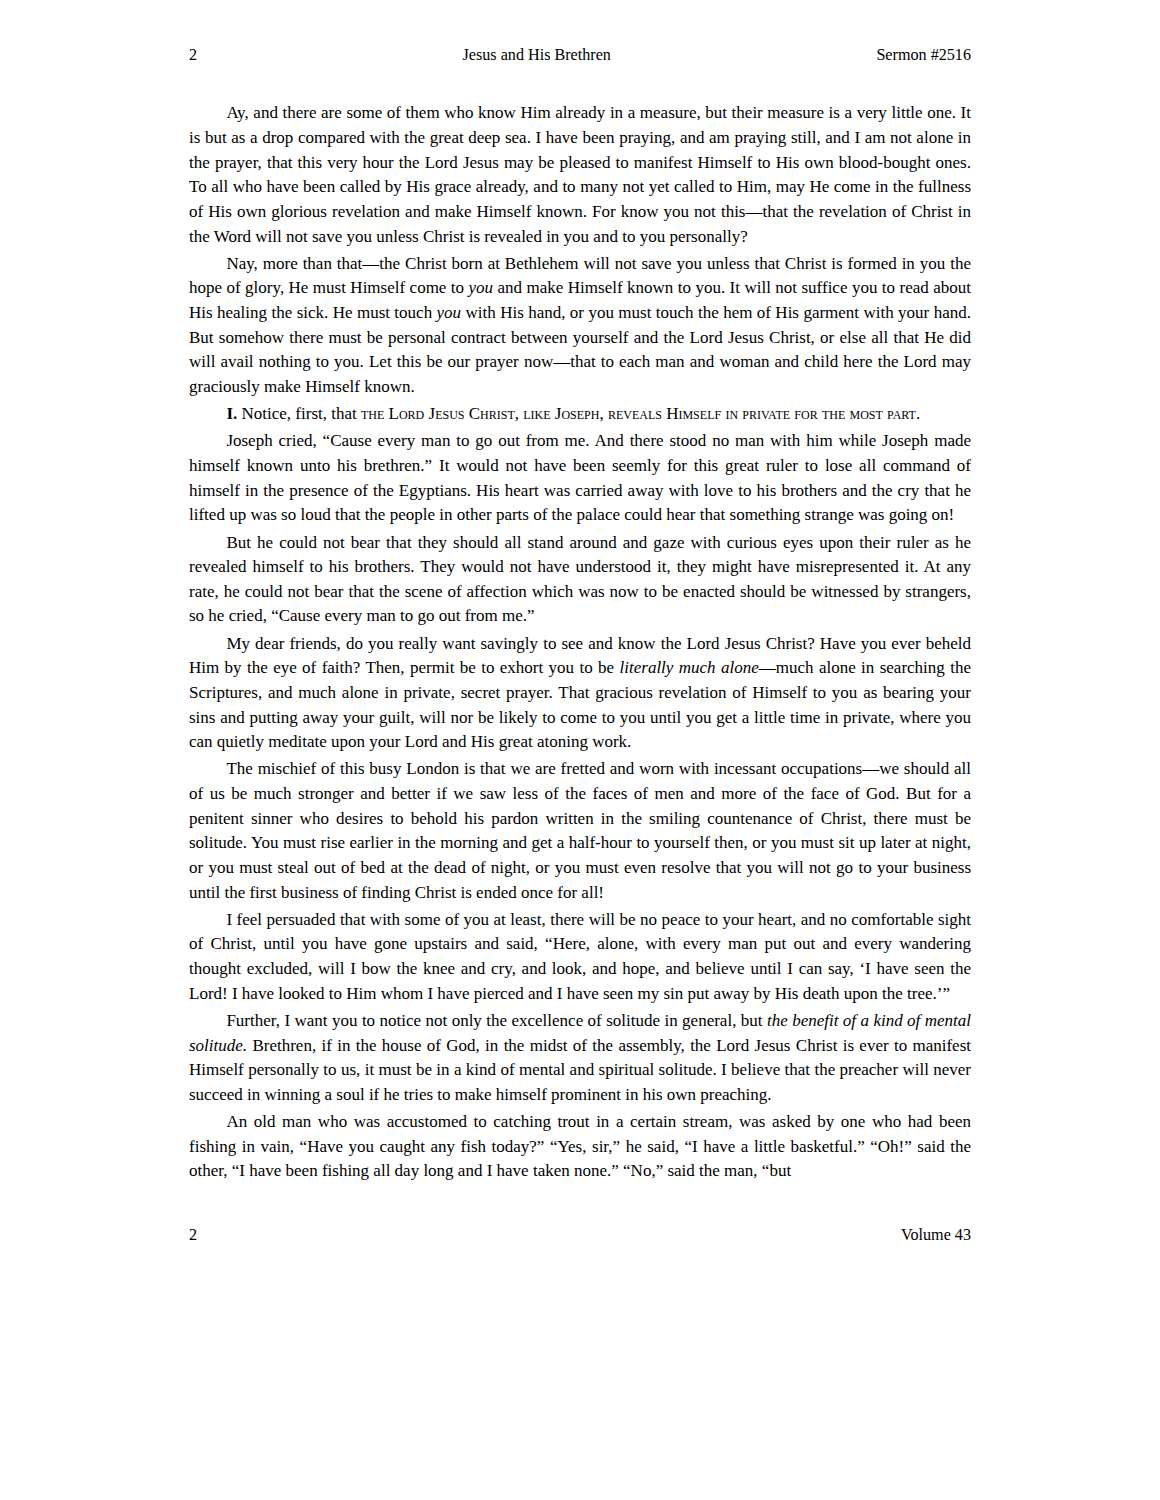2 Jesus and His Brethren Sermon #2516
Ay, and there are some of them who know Him already in a measure, but their measure is a very little one. It is but as a drop compared with the great deep sea. I have been praying, and am praying still, and I am not alone in the prayer, that this very hour the Lord Jesus may be pleased to manifest Himself to His own blood-bought ones. To all who have been called by His grace already, and to many not yet called to Him, may He come in the fullness of His own glorious revelation and make Himself known. For know you not this—that the revelation of Christ in the Word will not save you unless Christ is revealed in you and to you personally?
Nay, more than that—the Christ born at Bethlehem will not save you unless that Christ is formed in you the hope of glory, He must Himself come to you and make Himself known to you. It will not suffice you to read about His healing the sick. He must touch you with His hand, or you must touch the hem of His garment with your hand. But somehow there must be personal contract between yourself and the Lord Jesus Christ, or else all that He did will avail nothing to you. Let this be our prayer now—that to each man and woman and child here the Lord may graciously make Himself known.
I. Notice, first, that the Lord Jesus Christ, like Joseph, reveals Himself in private for the most part.
Joseph cried, “Cause every man to go out from me. And there stood no man with him while Joseph made himself known unto his brethren.” It would not have been seemly for this great ruler to lose all command of himself in the presence of the Egyptians. His heart was carried away with love to his brothers and the cry that he lifted up was so loud that the people in other parts of the palace could hear that something strange was going on!
But he could not bear that they should all stand around and gaze with curious eyes upon their ruler as he revealed himself to his brothers. They would not have understood it, they might have misrepresented it. At any rate, he could not bear that the scene of affection which was now to be enacted should be witnessed by strangers, so he cried, “Cause every man to go out from me.”
My dear friends, do you really want savingly to see and know the Lord Jesus Christ? Have you ever beheld Him by the eye of faith? Then, permit be to exhort you to be literally much alone—much alone in searching the Scriptures, and much alone in private, secret prayer. That gracious revelation of Himself to you as bearing your sins and putting away your guilt, will nor be likely to come to you until you get a little time in private, where you can quietly meditate upon your Lord and His great atoning work.
The mischief of this busy London is that we are fretted and worn with incessant occupations—we should all of us be much stronger and better if we saw less of the faces of men and more of the face of God. But for a penitent sinner who desires to behold his pardon written in the smiling countenance of Christ, there must be solitude. You must rise earlier in the morning and get a half-hour to yourself then, or you must sit up later at night, or you must steal out of bed at the dead of night, or you must even resolve that you will not go to your business until the first business of finding Christ is ended once for all!
I feel persuaded that with some of you at least, there will be no peace to your heart, and no comfortable sight of Christ, until you have gone upstairs and said, “Here, alone, with every man put out and every wandering thought excluded, will I bow the knee and cry, and look, and hope, and believe until I can say, ‘I have seen the Lord! I have looked to Him whom I have pierced and I have seen my sin put away by His death upon the tree.’”
Further, I want you to notice not only the excellence of solitude in general, but the benefit of a kind of mental solitude. Brethren, if in the house of God, in the midst of the assembly, the Lord Jesus Christ is ever to manifest Himself personally to us, it must be in a kind of mental and spiritual solitude. I believe that the preacher will never succeed in winning a soul if he tries to make himself prominent in his own preaching.
An old man who was accustomed to catching trout in a certain stream, was asked by one who had been fishing in vain, “Have you caught any fish today?” “Yes, sir,” he said, “I have a little basketful.” “Oh!” said the other, “I have been fishing all day long and I have taken none.” “No,” said the man, “but
2 Volume 43